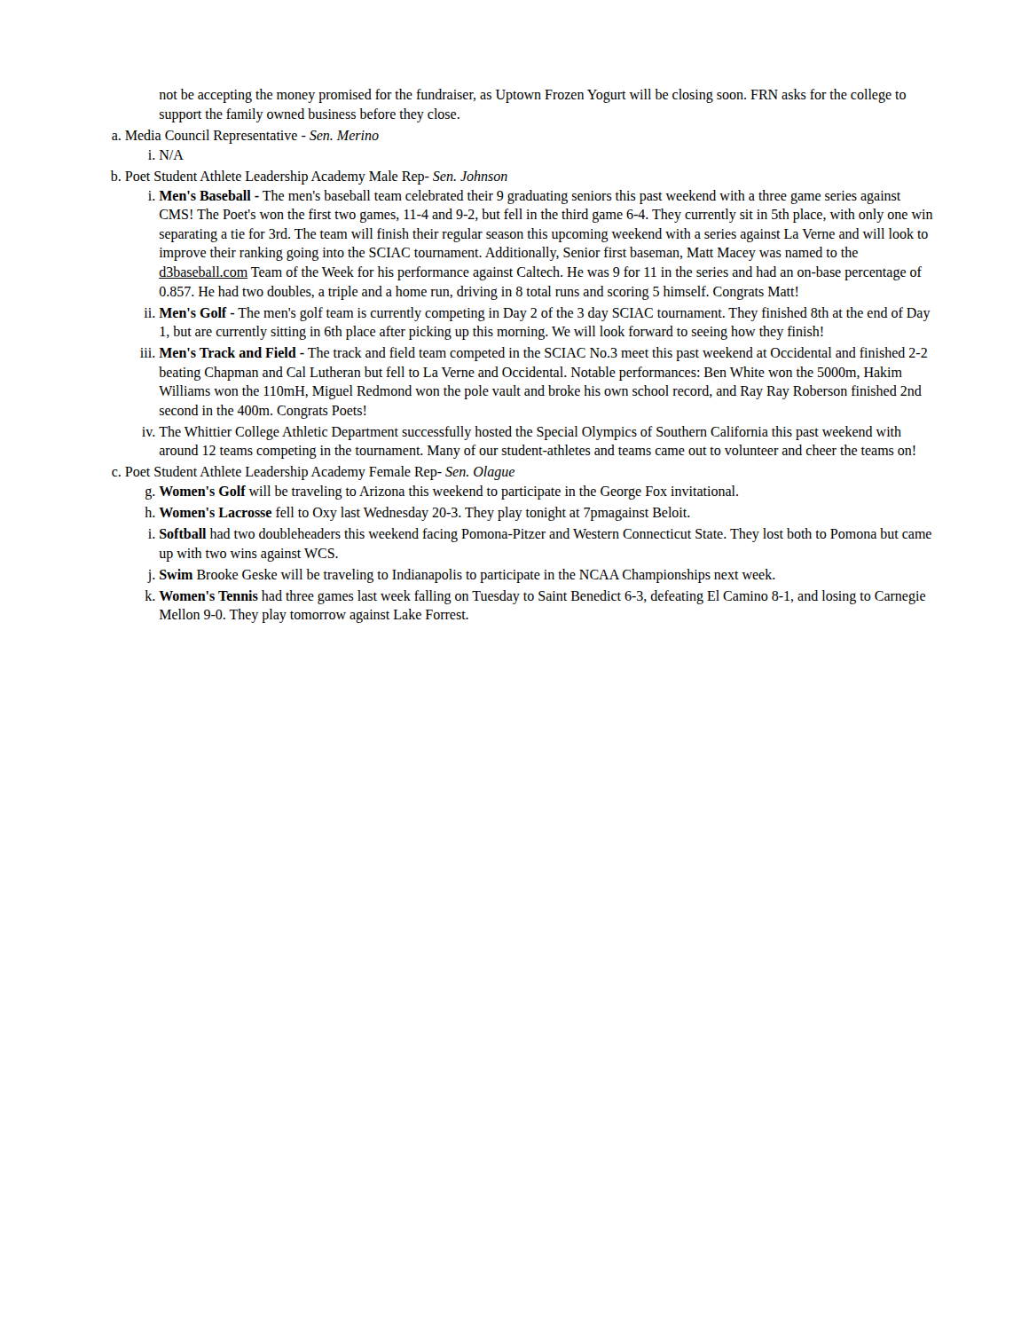not be accepting the money promised for the fundraiser, as Uptown Frozen Yogurt will be closing soon. FRN asks for the college to support the family owned business before they close.
Media Council Representative - Sen. Merino
N/A
Poet Student Athlete Leadership Academy Male Rep- Sen. Johnson
Men's Baseball - The men's baseball team celebrated their 9 graduating seniors this past weekend with a three game series against CMS! The Poet's won the first two games, 11-4 and 9-2, but fell in the third game 6-4. They currently sit in 5th place, with only one win separating a tie for 3rd. The team will finish their regular season this upcoming weekend with a series against La Verne and will look to improve their ranking going into the SCIAC tournament. Additionally, Senior first baseman, Matt Macey was named to the d3baseball.com Team of the Week for his performance against Caltech. He was 9 for 11 in the series and had an on-base percentage of 0.857. He had two doubles, a triple and a home run, driving in 8 total runs and scoring 5 himself. Congrats Matt!
Men's Golf - The men's golf team is currently competing in Day 2 of the 3 day SCIAC tournament. They finished 8th at the end of Day 1, but are currently sitting in 6th place after picking up this morning. We will look forward to seeing how they finish!
Men's Track and Field - The track and field team competed in the SCIAC No.3 meet this past weekend at Occidental and finished 2-2 beating Chapman and Cal Lutheran but fell to La Verne and Occidental. Notable performances: Ben White won the 5000m, Hakim Williams won the 110mH, Miguel Redmond won the pole vault and broke his own school record, and Ray Ray Roberson finished 2nd second in the 400m. Congrats Poets!
The Whittier College Athletic Department successfully hosted the Special Olympics of Southern California this past weekend with around 12 teams competing in the tournament. Many of our student-athletes and teams came out to volunteer and cheer the teams on!
Poet Student Athlete Leadership Academy Female Rep- Sen. Olague
Women's Golf will be traveling to Arizona this weekend to participate in the George Fox invitational.
Women's Lacrosse fell to Oxy last Wednesday 20-3. They play tonight at 7pmagainst Beloit.
Softball had two doubleheaders this weekend facing Pomona-Pitzer and Western Connecticut State. They lost both to Pomona but came up with two wins against WCS.
Swim Brooke Geske will be traveling to Indianapolis to participate in the NCAA Championships next week.
Women's Tennis had three games last week falling on Tuesday to Saint Benedict 6-3, defeating El Camino 8-1, and losing to Carnegie Mellon 9-0. They play tomorrow against Lake Forrest.